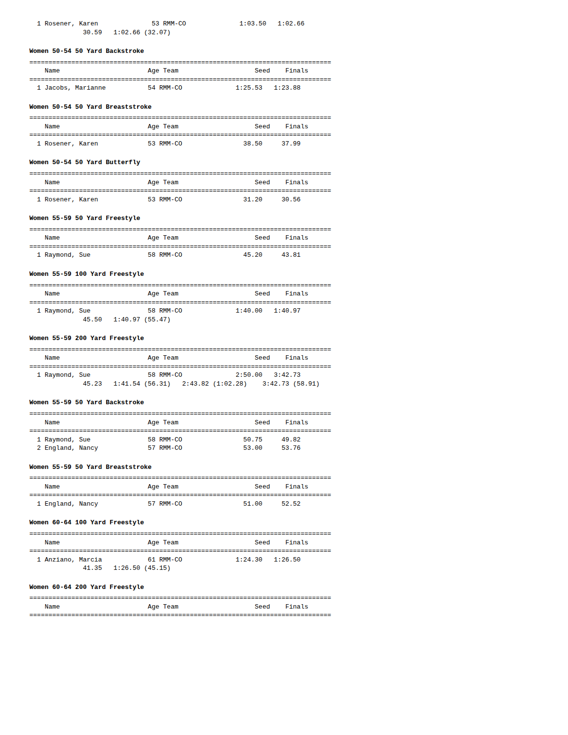1 Rosener, Karen              53 RMM-CO              1:03.50   1:02.66
              30.59   1:02.66 (32.07)
Women 50-54 50 Yard Backstroke
===============================================================================
    Name                       Age Team                    Seed    Finals
===============================================================================
  1 Jacobs, Marianne           54 RMM-CO              1:25.53   1:23.88
Women 50-54 50 Yard Breaststroke
===============================================================================
    Name                       Age Team                    Seed    Finals
===============================================================================
  1 Rosener, Karen             53 RMM-CO                38.50     37.99
Women 50-54 50 Yard Butterfly
===============================================================================
    Name                       Age Team                    Seed    Finals
===============================================================================
  1 Rosener, Karen             53 RMM-CO                31.20     30.56
Women 55-59 50 Yard Freestyle
===============================================================================
    Name                       Age Team                    Seed    Finals
===============================================================================
  1 Raymond, Sue               58 RMM-CO                45.20     43.81
Women 55-59 100 Yard Freestyle
===============================================================================
    Name                       Age Team                    Seed    Finals
===============================================================================
  1 Raymond, Sue               58 RMM-CO              1:40.00   1:40.97
              45.50   1:40.97 (55.47)
Women 55-59 200 Yard Freestyle
===============================================================================
    Name                       Age Team                    Seed    Finals
===============================================================================
  1 Raymond, Sue               58 RMM-CO              2:50.00   3:42.73
              45.23   1:41.54 (56.31)   2:43.82 (1:02.28)    3:42.73 (58.91)
Women 55-59 50 Yard Backstroke
===============================================================================
    Name                       Age Team                    Seed    Finals
===============================================================================
  1 Raymond, Sue               58 RMM-CO                50.75     49.82
  2 England, Nancy             57 RMM-CO                53.00     53.76
Women 55-59 50 Yard Breaststroke
===============================================================================
    Name                       Age Team                    Seed    Finals
===============================================================================
  1 England, Nancy             57 RMM-CO                51.00     52.52
Women 60-64 100 Yard Freestyle
===============================================================================
    Name                       Age Team                    Seed    Finals
===============================================================================
  1 Anziano, Marcia            61 RMM-CO              1:24.30   1:26.50
              41.35   1:26.50 (45.15)
Women 60-64 200 Yard Freestyle
===============================================================================
    Name                       Age Team                    Seed    Finals
===============================================================================